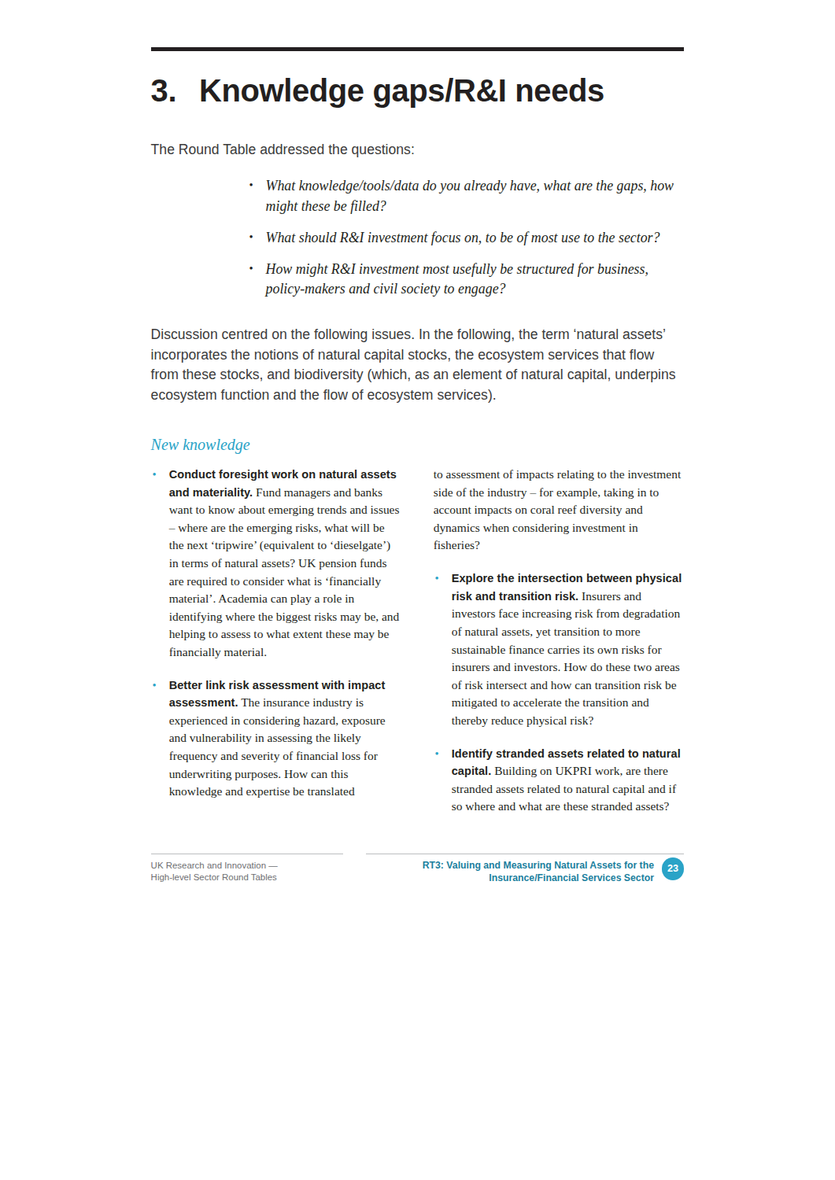3. Knowledge gaps/R&I needs
The Round Table addressed the questions:
What knowledge/tools/data do you already have, what are the gaps, how might these be filled?
What should R&I investment focus on, to be of most use to the sector?
How might R&I investment most usefully be structured for business, policy-makers and civil society to engage?
Discussion centred on the following issues. In the following, the term ‘natural assets’ incorporates the notions of natural capital stocks, the ecosystem services that flow from these stocks, and biodiversity (which, as an element of natural capital, underpins ecosystem function and the flow of ecosystem services).
New knowledge
Conduct foresight work on natural assets and materiality. Fund managers and banks want to know about emerging trends and issues – where are the emerging risks, what will be the next ‘tripwire’ (equivalent to ‘dieselgate’) in terms of natural assets? UK pension funds are required to consider what is ‘financially material’. Academia can play a role in identifying where the biggest risks may be, and helping to assess to what extent these may be financially material.
Better link risk assessment with impact assessment. The insurance industry is experienced in considering hazard, exposure and vulnerability in assessing the likely frequency and severity of financial loss for underwriting purposes. How can this knowledge and expertise be translated
to assessment of impacts relating to the investment side of the industry – for example, taking in to account impacts on coral reef diversity and dynamics when considering investment in fisheries?
Explore the intersection between physical risk and transition risk. Insurers and investors face increasing risk from degradation of natural assets, yet transition to more sustainable finance carries its own risks for insurers and investors. How do these two areas of risk intersect and how can transition risk be mitigated to accelerate the transition and thereby reduce physical risk?
Identify stranded assets related to natural capital. Building on UKPRI work, are there stranded assets related to natural capital and if so where and what are these stranded assets?
UK Research and Innovation —
High-level Sector Round Tables
RT3: Valuing and Measuring Natural Assets for the
Insurance/Financial Services Sector
23